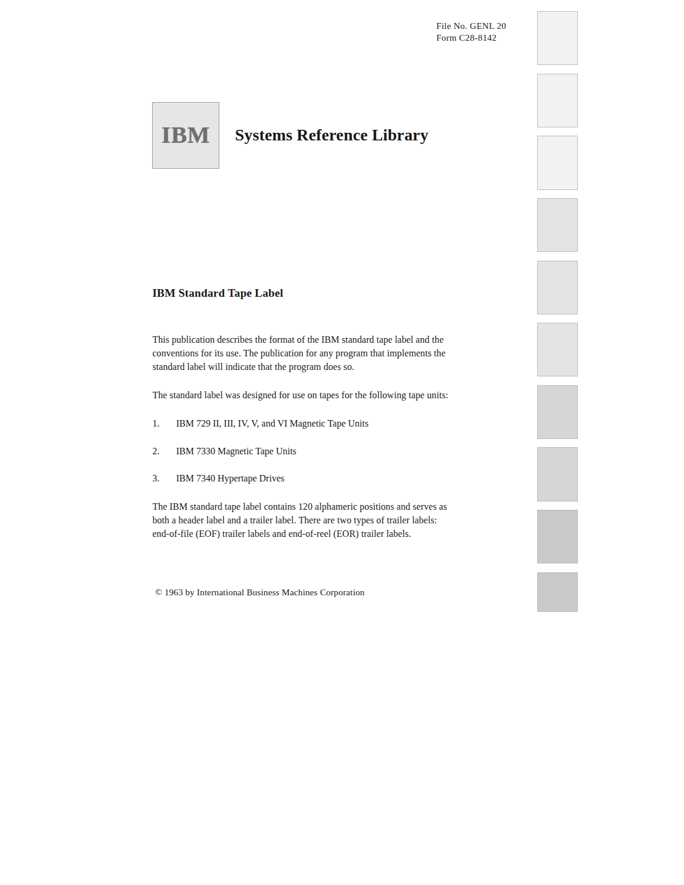File No. GENL 20
Form C28-8142
IBM
Systems Reference Library
IBM Standard Tape Label
This publication describes the format of the IBM standard tape label and the conventions for its use. The publication for any program that implements the standard label will indicate that the program does so.
The standard label was designed for use on tapes for the following tape units:
1. IBM 729 II, III, IV, V, and VI Magnetic Tape Units
2. IBM 7330 Magnetic Tape Units
3. IBM 7340 Hypertape Drives
The IBM standard tape label contains 120 alphameric positions and serves as both a header label and a trailer label. There are two types of trailer labels: end-of-file (EOF) trailer labels and end-of-reel (EOR) trailer labels.
© 1963 by International Business Machines Corporation